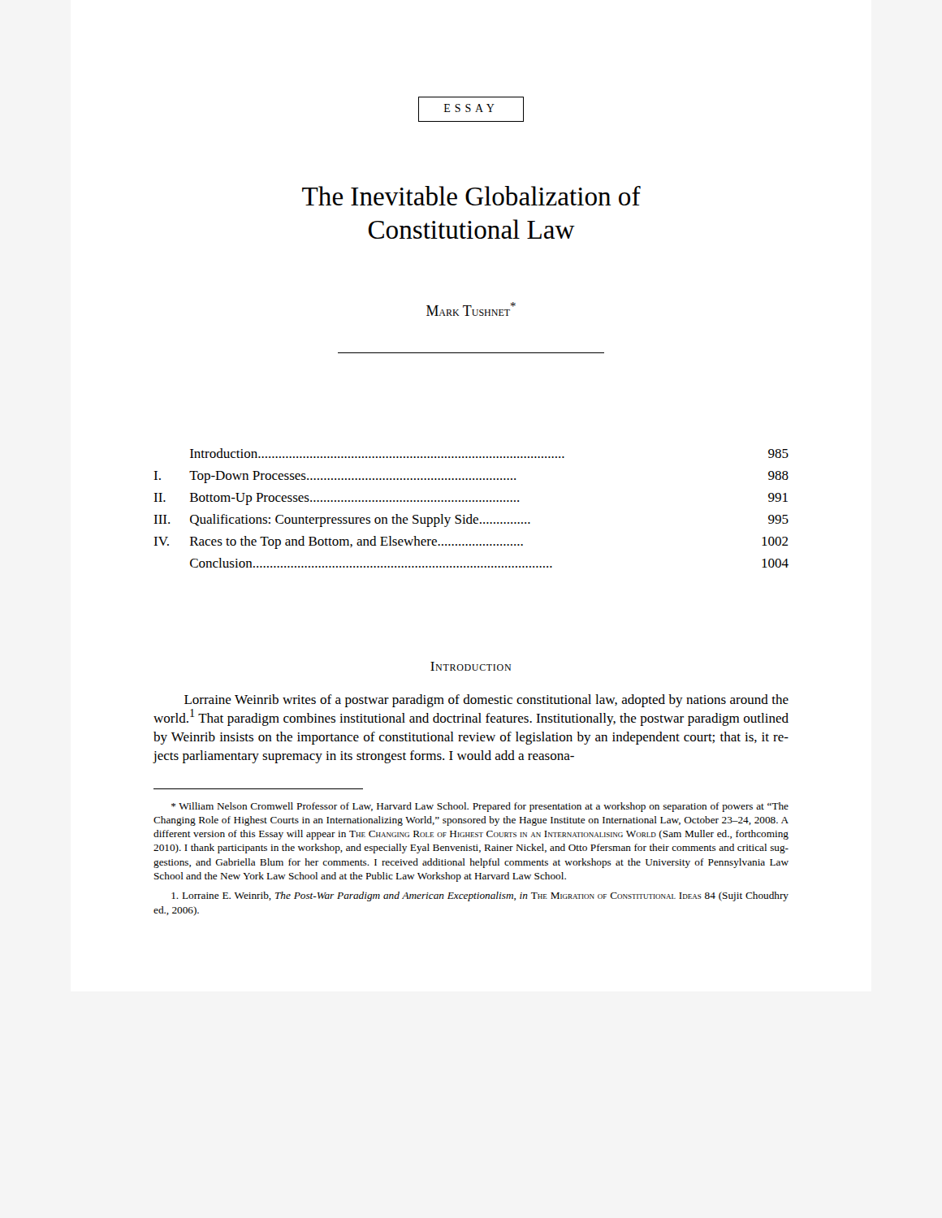ESSAY
The Inevitable Globalization of
Constitutional Law
Mark Tushnet*
| | Introduction ......................................................................................... | 985 |
| I. | Top-Down Processes ............................................................. | 988 |
| II. | Bottom-Up Processes ............................................................. | 991 |
| III. | Qualifications: Counterpressures on the Supply Side ............... | 995 |
| IV. | Races to the Top and Bottom, and Elsewhere ......................... | 1002 |
| | Conclusion ....................................................................................... | 1004 |
Introduction
Lorraine Weinrib writes of a postwar paradigm of domestic constitutional law, adopted by nations around the world.1 That paradigm combines institutional and doctrinal features. Institutionally, the postwar paradigm outlined by Weinrib insists on the importance of constitutional review of legislation by an independent court; that is, it rejects parliamentary supremacy in its strongest forms. I would add a reasona-
* William Nelson Cromwell Professor of Law, Harvard Law School. Prepared for presentation at a workshop on separation of powers at “The Changing Role of Highest Courts in an Internationalizing World,” sponsored by the Hague Institute on International Law, October 23–24, 2008. A different version of this Essay will appear in The Changing Role of Highest Courts in an Internationalising World (Sam Muller ed., forthcoming 2010). I thank participants in the workshop, and especially Eyal Benvenisti, Rainer Nickel, and Otto Pfersman for their comments and critical suggestions, and Gabriella Blum for her comments. I received additional helpful comments at workshops at the University of Pennsylvania Law School and the New York Law School and at the Public Law Workshop at Harvard Law School.
1. Lorraine E. Weinrib, The Post-War Paradigm and American Exceptionalism, in The Migration of Constitutional Ideas 84 (Sujit Choudhry ed., 2006).